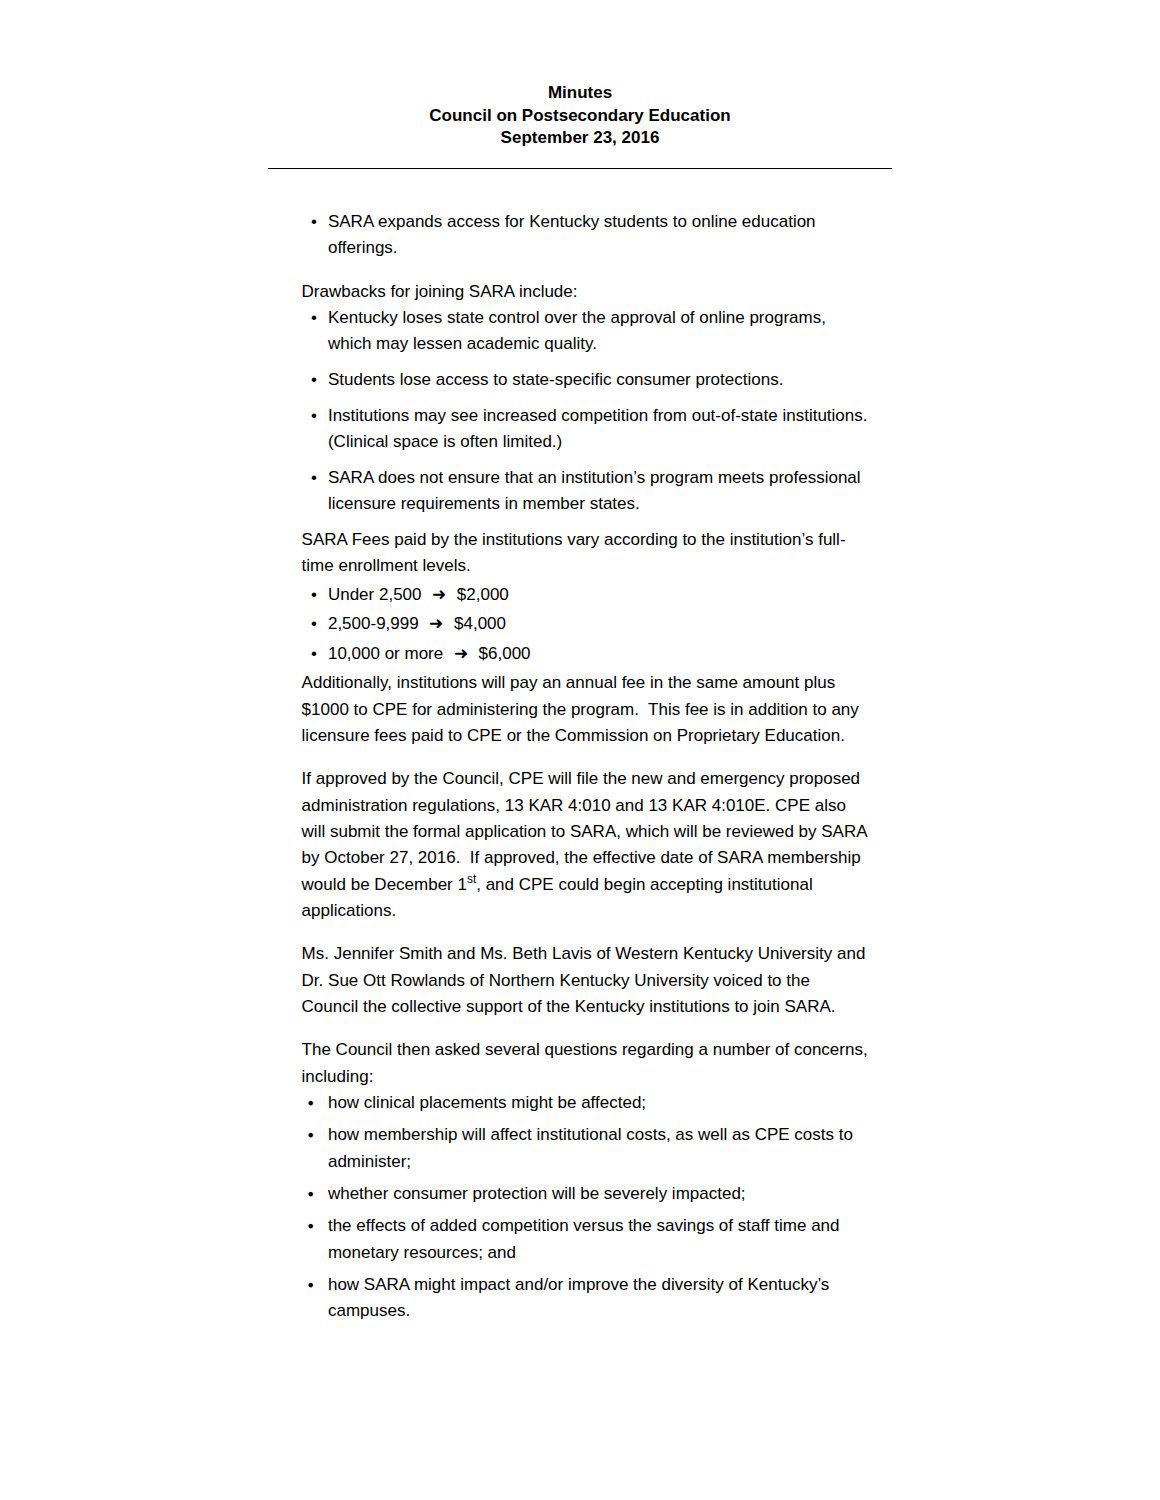Minutes
Council on Postsecondary Education
September 23, 2016
SARA expands access for Kentucky students to online education offerings.
Drawbacks for joining SARA include:
Kentucky loses state control over the approval of online programs, which may lessen academic quality.
Students lose access to state-specific consumer protections.
Institutions may see increased competition from out-of-state institutions. (Clinical space is often limited.)
SARA does not ensure that an institution’s program meets professional licensure requirements in member states.
SARA Fees paid by the institutions vary according to the institution’s full-time enrollment levels.
Under 2,500 ➜ $2,000
2,500-9,999 ➜ $4,000
10,000 or more ➜ $6,000
Additionally, institutions will pay an annual fee in the same amount plus $1000 to CPE for administering the program. This fee is in addition to any licensure fees paid to CPE or the Commission on Proprietary Education.
If approved by the Council, CPE will file the new and emergency proposed administration regulations, 13 KAR 4:010 and 13 KAR 4:010E. CPE also will submit the formal application to SARA, which will be reviewed by SARA by October 27, 2016. If approved, the effective date of SARA membership would be December 1st, and CPE could begin accepting institutional applications.
Ms. Jennifer Smith and Ms. Beth Lavis of Western Kentucky University and Dr. Sue Ott Rowlands of Northern Kentucky University voiced to the Council the collective support of the Kentucky institutions to join SARA.
The Council then asked several questions regarding a number of concerns, including:
how clinical placements might be affected;
how membership will affect institutional costs, as well as CPE costs to administer;
whether consumer protection will be severely impacted;
the effects of added competition versus the savings of staff time and monetary resources; and
how SARA might impact and/or improve the diversity of Kentucky’s campuses.